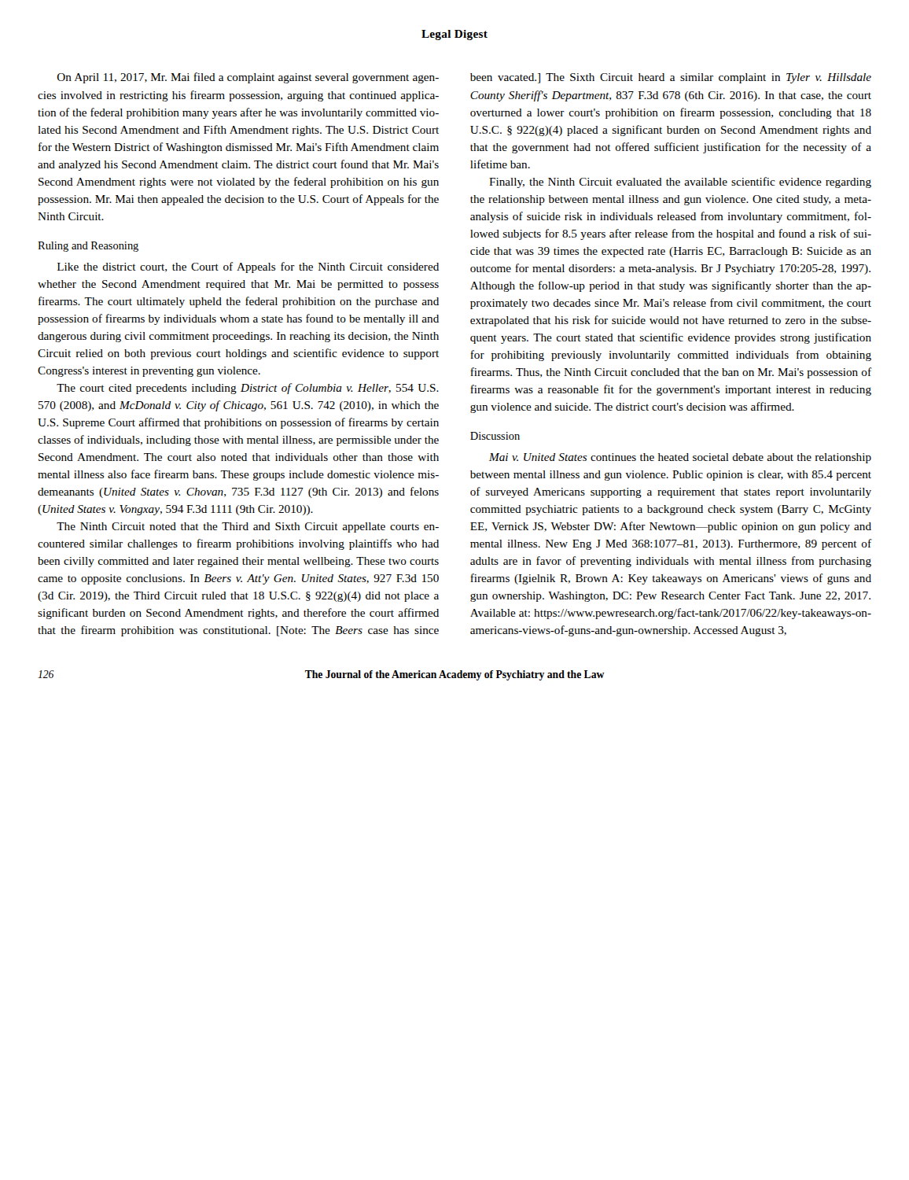Legal Digest
On April 11, 2017, Mr. Mai filed a complaint against several government agencies involved in restricting his firearm possession, arguing that continued application of the federal prohibition many years after he was involuntarily committed violated his Second Amendment and Fifth Amendment rights. The U.S. District Court for the Western District of Washington dismissed Mr. Mai's Fifth Amendment claim and analyzed his Second Amendment claim. The district court found that Mr. Mai's Second Amendment rights were not violated by the federal prohibition on his gun possession. Mr. Mai then appealed the decision to the U.S. Court of Appeals for the Ninth Circuit.
Ruling and Reasoning
Like the district court, the Court of Appeals for the Ninth Circuit considered whether the Second Amendment required that Mr. Mai be permitted to possess firearms. The court ultimately upheld the federal prohibition on the purchase and possession of firearms by individuals whom a state has found to be mentally ill and dangerous during civil commitment proceedings. In reaching its decision, the Ninth Circuit relied on both previous court holdings and scientific evidence to support Congress's interest in preventing gun violence.
The court cited precedents including District of Columbia v. Heller, 554 U.S. 570 (2008), and McDonald v. City of Chicago, 561 U.S. 742 (2010), in which the U.S. Supreme Court affirmed that prohibitions on possession of firearms by certain classes of individuals, including those with mental illness, are permissible under the Second Amendment. The court also noted that individuals other than those with mental illness also face firearm bans. These groups include domestic violence misdemeanants (United States v. Chovan, 735 F.3d 1127 (9th Cir. 2013) and felons (United States v. Vongxay, 594 F.3d 1111 (9th Cir. 2010)).
The Ninth Circuit noted that the Third and Sixth Circuit appellate courts encountered similar challenges to firearm prohibitions involving plaintiffs who had been civilly committed and later regained their mental wellbeing. These two courts came to opposite conclusions. In Beers v. Att'y Gen. United States, 927 F.3d 150 (3d Cir. 2019), the Third Circuit ruled that 18 U.S.C. § 922(g)(4) did not place a significant burden on Second Amendment rights, and therefore the court affirmed that the firearm prohibition was constitutional. [Note: The Beers case has since been vacated.] The Sixth Circuit heard a similar complaint in Tyler v. Hillsdale County Sheriff's Department, 837 F.3d 678 (6th Cir. 2016). In that case, the court overturned a lower court's prohibition on firearm possession, concluding that 18 U.S.C. § 922(g)(4) placed a significant burden on Second Amendment rights and that the government had not offered sufficient justification for the necessity of a lifetime ban.
Finally, the Ninth Circuit evaluated the available scientific evidence regarding the relationship between mental illness and gun violence. One cited study, a meta-analysis of suicide risk in individuals released from involuntary commitment, followed subjects for 8.5 years after release from the hospital and found a risk of suicide that was 39 times the expected rate (Harris EC, Barraclough B: Suicide as an outcome for mental disorders: a meta-analysis. Br J Psychiatry 170:205-28, 1997). Although the follow-up period in that study was significantly shorter than the approximately two decades since Mr. Mai's release from civil commitment, the court extrapolated that his risk for suicide would not have returned to zero in the subsequent years. The court stated that scientific evidence provides strong justification for prohibiting previously involuntarily committed individuals from obtaining firearms. Thus, the Ninth Circuit concluded that the ban on Mr. Mai's possession of firearms was a reasonable fit for the government's important interest in reducing gun violence and suicide. The district court's decision was affirmed.
Discussion
Mai v. United States continues the heated societal debate about the relationship between mental illness and gun violence. Public opinion is clear, with 85.4 percent of surveyed Americans supporting a requirement that states report involuntarily committed psychiatric patients to a background check system (Barry C, McGinty EE, Vernick JS, Webster DW: After Newtown—public opinion on gun policy and mental illness. New Eng J Med 368:1077–81, 2013). Furthermore, 89 percent of adults are in favor of preventing individuals with mental illness from purchasing firearms (Igielnik R, Brown A: Key takeaways on Americans' views of guns and gun ownership. Washington, DC: Pew Research Center Fact Tank. June 22, 2017. Available at: https://www.pewresearch.org/fact-tank/2017/06/22/key-takeaways-on-americans-views-of-guns-and-gun-ownership. Accessed August 3,
126 The Journal of the American Academy of Psychiatry and the Law